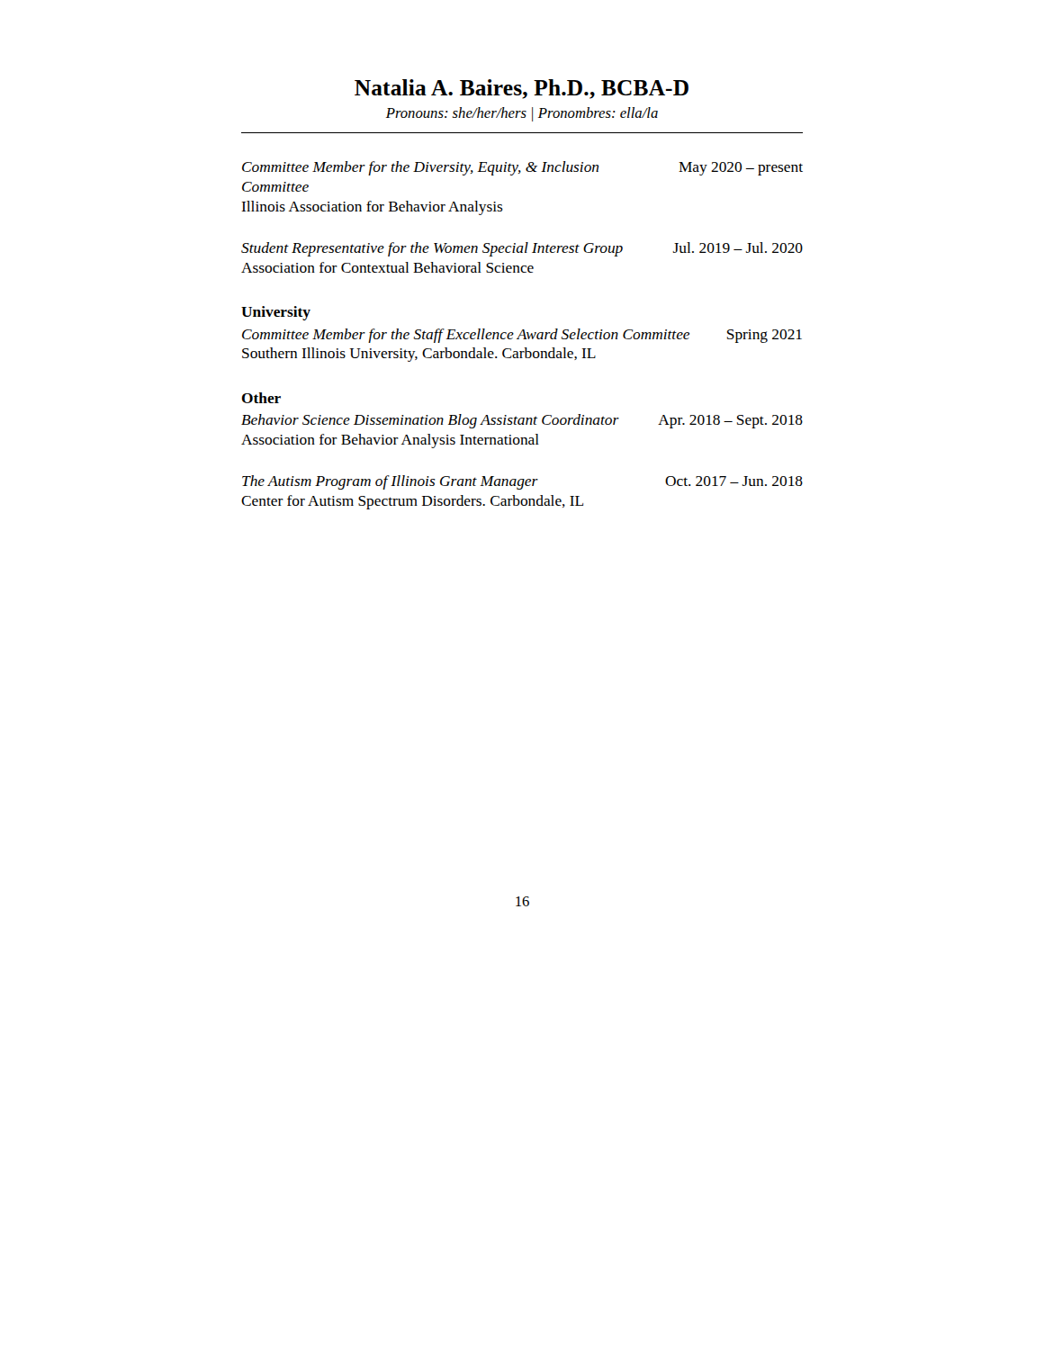Natalia A. Baires, Ph.D., BCBA-D
Pronouns: she/her/hers | Pronombres: ella/la
Committee Member for the Diversity, Equity, & Inclusion Committee Illinois Association for Behavior Analysis
May 2020 – present
Student Representative for the Women Special Interest Group Association for Contextual Behavioral Science
Jul. 2019 – Jul. 2020
University
Committee Member for the Staff Excellence Award Selection Committee Southern Illinois University, Carbondale. Carbondale, IL
Spring 2021
Other
Behavior Science Dissemination Blog Assistant Coordinator Association for Behavior Analysis International
Apr. 2018 – Sept. 2018
The Autism Program of Illinois Grant Manager Center for Autism Spectrum Disorders. Carbondale, IL
Oct. 2017 – Jun. 2018
16